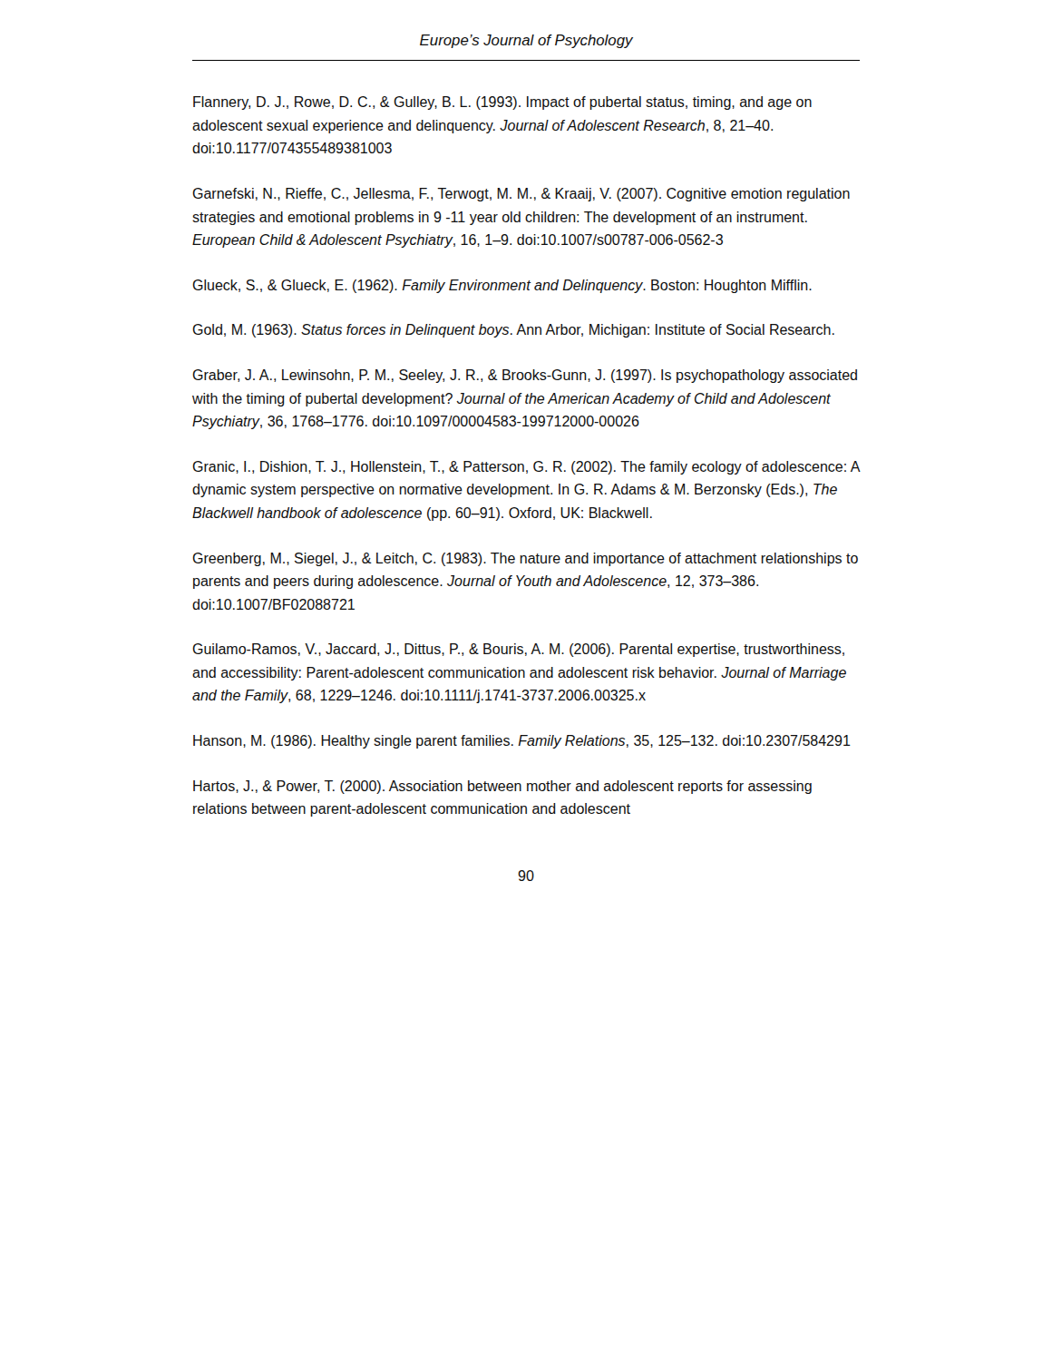Europe’s Journal of Psychology
Flannery, D. J., Rowe, D. C., & Gulley, B. L. (1993). Impact of pubertal status, timing, and age on adolescent sexual experience and delinquency. Journal of Adolescent Research, 8, 21–40. doi:10.1177/074355489381003
Garnefski, N., Rieffe, C., Jellesma, F., Terwogt, M. M., & Kraaij, V. (2007). Cognitive emotion regulation strategies and emotional problems in 9 -11 year old children: The development of an instrument. European Child & Adolescent Psychiatry, 16, 1–9. doi:10.1007/s00787-006-0562-3
Glueck, S., & Glueck, E. (1962). Family Environment and Delinquency. Boston: Houghton Mifflin.
Gold, M. (1963). Status forces in Delinquent boys. Ann Arbor, Michigan: Institute of Social Research.
Graber, J. A., Lewinsohn, P. M., Seeley, J. R., & Brooks-Gunn, J. (1997). Is psychopathology associated with the timing of pubertal development? Journal of the American Academy of Child and Adolescent Psychiatry, 36, 1768–1776. doi:10.1097/00004583-199712000-00026
Granic, I., Dishion, T. J., Hollenstein, T., & Patterson, G. R. (2002). The family ecology of adolescence: A dynamic system perspective on normative development. In G. R. Adams & M. Berzonsky (Eds.), The Blackwell handbook of adolescence (pp. 60–91). Oxford, UK: Blackwell.
Greenberg, M., Siegel, J., & Leitch, C. (1983). The nature and importance of attachment relationships to parents and peers during adolescence. Journal of Youth and Adolescence, 12, 373–386. doi:10.1007/BF02088721
Guilamo-Ramos, V., Jaccard, J., Dittus, P., & Bouris, A. M. (2006). Parental expertise, trustworthiness, and accessibility: Parent-adolescent communication and adolescent risk behavior. Journal of Marriage and the Family, 68, 1229–1246. doi:10.1111/j.1741-3737.2006.00325.x
Hanson, M. (1986). Healthy single parent families. Family Relations, 35, 125–132. doi:10.2307/584291
Hartos, J., & Power, T. (2000). Association between mother and adolescent reports for assessing relations between parent-adolescent communication and adolescent
90